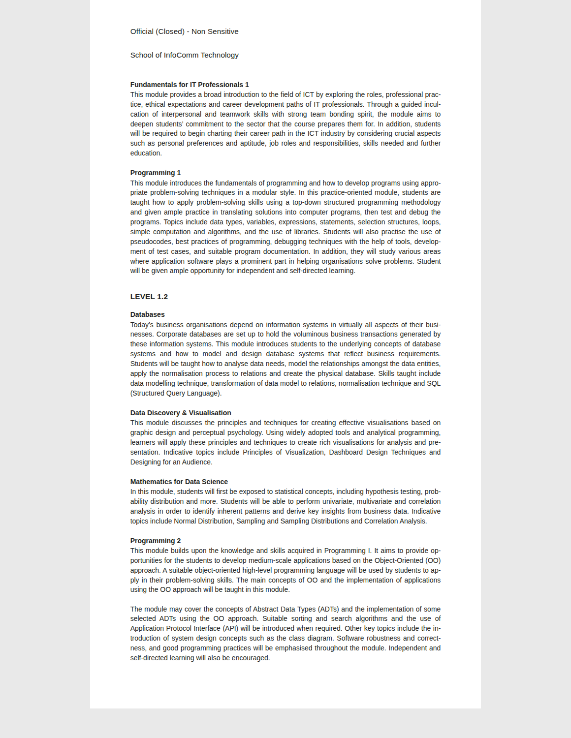Official (Closed) - Non Sensitive
School of InfoComm Technology
Fundamentals for IT Professionals 1
This module provides a broad introduction to the field of ICT by exploring the roles, professional practice, ethical expectations and career development paths of IT professionals. Through a guided inculcation of interpersonal and teamwork skills with strong team bonding spirit, the module aims to deepen students’ commitment to the sector that the course prepares them for. In addition, students will be required to begin charting their career path in the ICT industry by considering crucial aspects such as personal preferences and aptitude, job roles and responsibilities, skills needed and further education.
Programming 1
This module introduces the fundamentals of programming and how to develop programs using appropriate problem-solving techniques in a modular style. In this practice-oriented module, students are taught how to apply problem-solving skills using a top-down structured programming methodology and given ample practice in translating solutions into computer programs, then test and debug the programs. Topics include data types, variables, expressions, statements, selection structures, loops, simple computation and algorithms, and the use of libraries. Students will also practise the use of pseudocodes, best practices of programming, debugging techniques with the help of tools, development of test cases, and suitable program documentation. In addition, they will study various areas where application software plays a prominent part in helping organisations solve problems. Student will be given ample opportunity for independent and self-directed learning.
LEVEL 1.2
Databases
Today’s business organisations depend on information systems in virtually all aspects of their businesses. Corporate databases are set up to hold the voluminous business transactions generated by these information systems. This module introduces students to the underlying concepts of database systems and how to model and design database systems that reflect business requirements. Students will be taught how to analyse data needs, model the relationships amongst the data entities, apply the normalisation process to relations and create the physical database. Skills taught include data modelling technique, transformation of data model to relations, normalisation technique and SQL (Structured Query Language).
Data Discovery & Visualisation
This module discusses the principles and techniques for creating effective visualisations based on graphic design and perceptual psychology. Using widely adopted tools and analytical programming, learners will apply these principles and techniques to create rich visualisations for analysis and presentation. Indicative topics include Principles of Visualization, Dashboard Design Techniques and Designing for an Audience.
Mathematics for Data Science
In this module, students will first be exposed to statistical concepts, including hypothesis testing, probability distribution and more. Students will be able to perform univariate, multivariate and correlation analysis in order to identify inherent patterns and derive key insights from business data. Indicative topics include Normal Distribution, Sampling and Sampling Distributions and Correlation Analysis.
Programming 2
This module builds upon the knowledge and skills acquired in Programming I. It aims to provide opportunities for the students to develop medium-scale applications based on the Object-Oriented (OO) approach. A suitable object-oriented high-level programming language will be used by students to apply in their problem-solving skills. The main concepts of OO and the implementation of applications using the OO approach will be taught in this module.
The module may cover the concepts of Abstract Data Types (ADTs) and the implementation of some selected ADTs using the OO approach. Suitable sorting and search algorithms and the use of Application Protocol Interface (API) will be introduced when required. Other key topics include the introduction of system design concepts such as the class diagram. Software robustness and correctness, and good programming practices will be emphasised throughout the module. Independent and self-directed learning will also be encouraged.